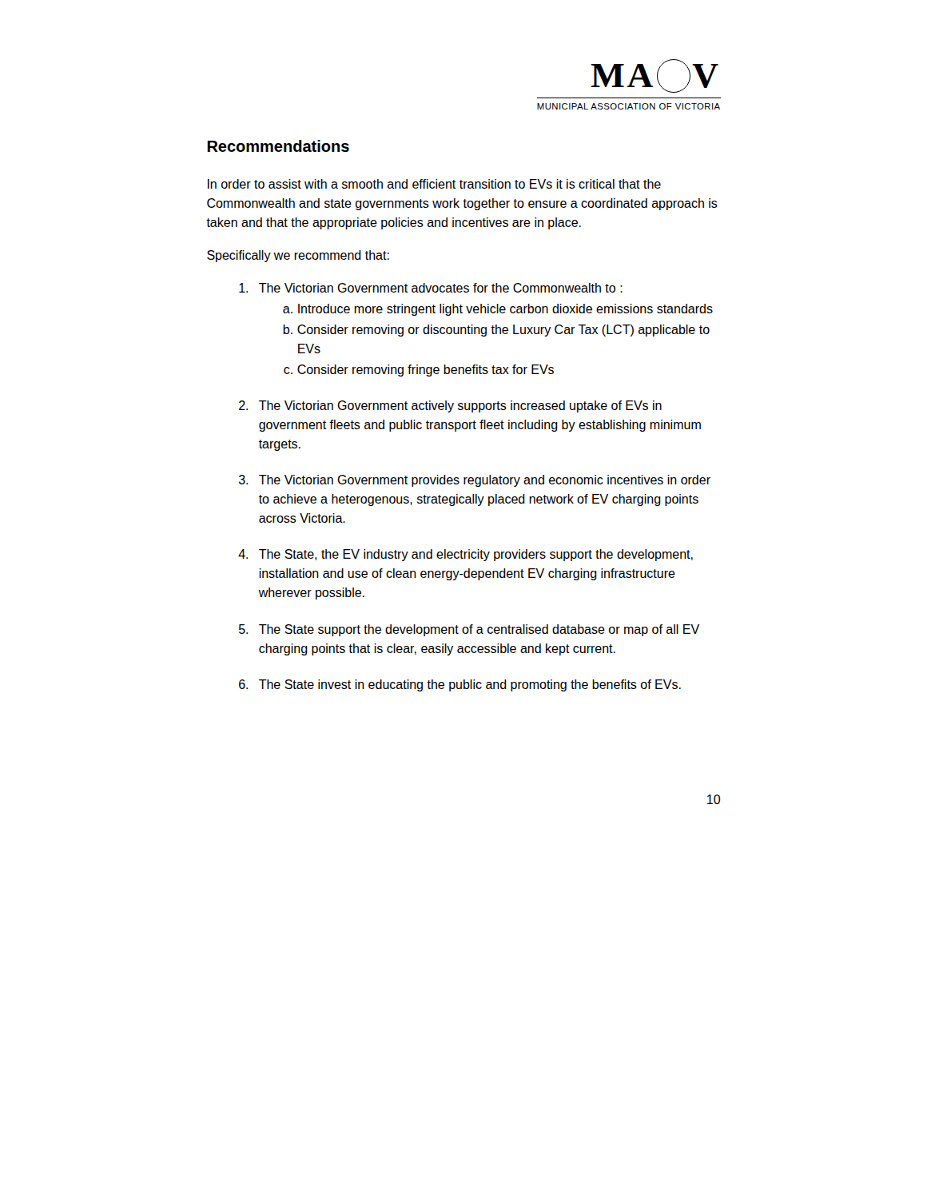MA V
MUNICIPAL ASSOCIATION OF VICTORIA
Recommendations
In order to assist with a smooth and efficient transition to EVs it is critical that the Commonwealth and state governments work together to ensure a coordinated approach is taken and that the appropriate policies and incentives are in place.
Specifically we recommend that:
The Victorian Government advocates for the Commonwealth to :
Introduce more stringent light vehicle carbon dioxide emissions standards
Consider removing or discounting the Luxury Car Tax (LCT) applicable to EVs
Consider removing fringe benefits tax for EVs
The Victorian Government actively supports increased uptake of EVs in government fleets and public transport fleet including by establishing minimum targets.
The Victorian Government provides regulatory and economic incentives in order to achieve a heterogenous, strategically placed network of EV charging points across Victoria.
The State, the EV industry and electricity providers support the development, installation and use of clean energy-dependent EV charging infrastructure wherever possible.
The State support the development of a centralised database or map of all EV charging points that is clear, easily accessible and kept current.
The State invest in educating the public and promoting the benefits of EVs.
10